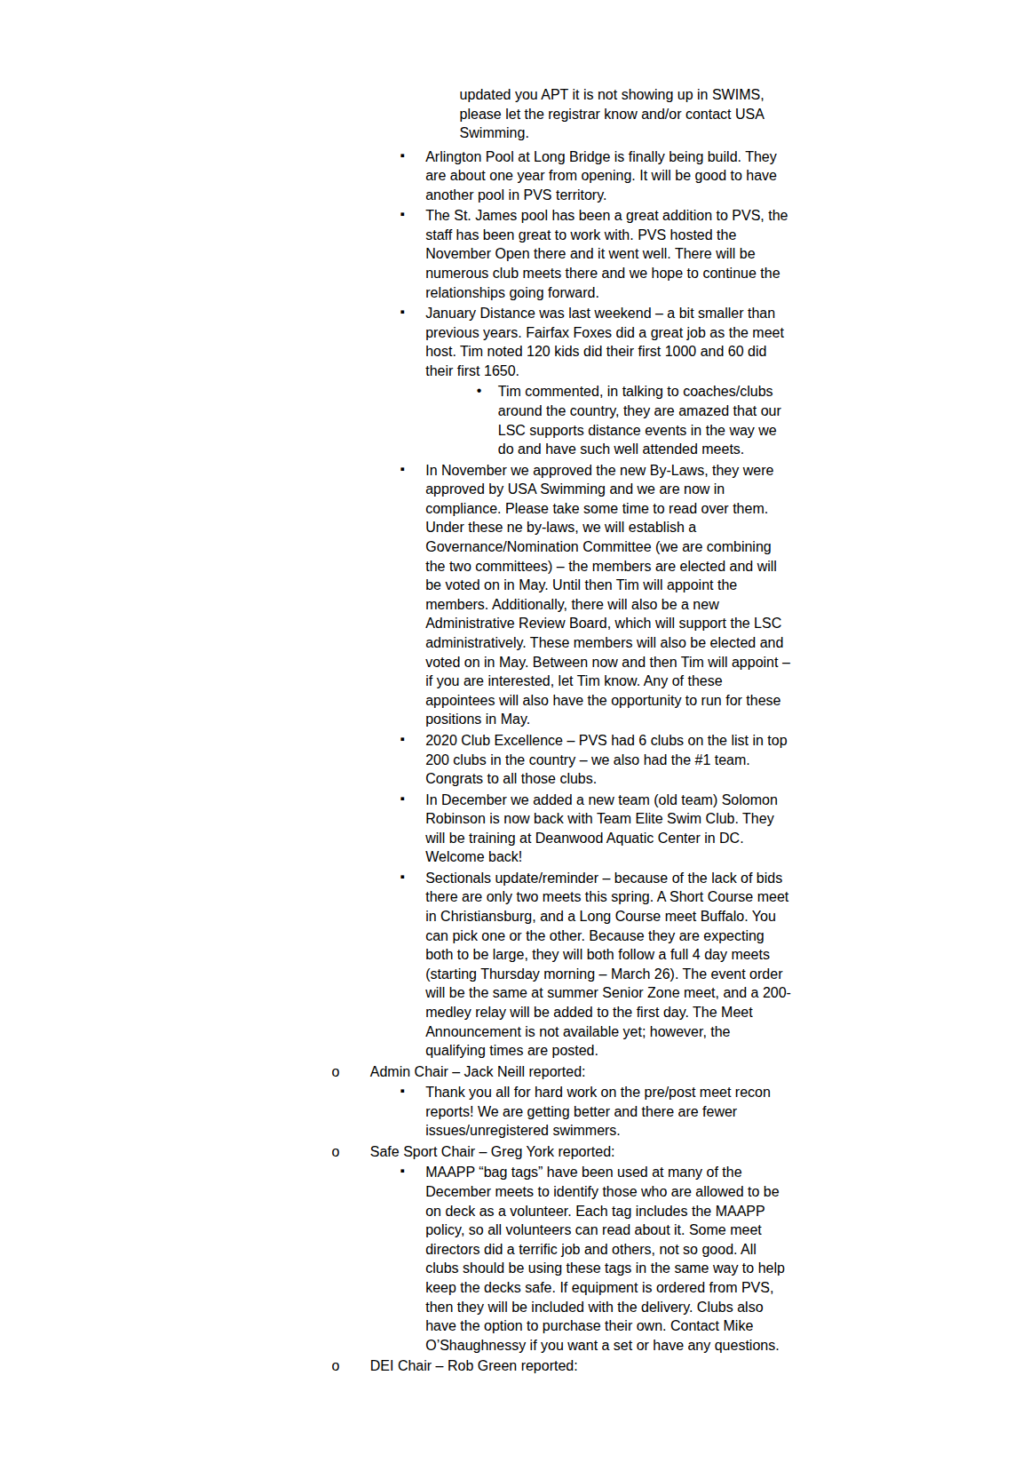updated you APT it is not showing up in SWIMS, please let the registrar know and/or contact USA Swimming.
Arlington Pool at Long Bridge is finally being build. They are about one year from opening. It will be good to have another pool in PVS territory.
The St. James pool has been a great addition to PVS, the staff has been great to work with. PVS hosted the November Open there and it went well. There will be numerous club meets there and we hope to continue the relationships going forward.
January Distance was last weekend – a bit smaller than previous years. Fairfax Foxes did a great job as the meet host. Tim noted 120 kids did their first 1000 and 60 did their first 1650.
Tim commented, in talking to coaches/clubs around the country, they are amazed that our LSC supports distance events in the way we do and have such well attended meets.
In November we approved the new By-Laws, they were approved by USA Swimming and we are now in compliance. Please take some time to read over them. Under these ne by-laws, we will establish a Governance/Nomination Committee (we are combining the two committees) – the members are elected and will be voted on in May. Until then Tim will appoint the members. Additionally, there will also be a new Administrative Review Board, which will support the LSC administratively. These members will also be elected and voted on in May. Between now and then Tim will appoint – if you are interested, let Tim know. Any of these appointees will also have the opportunity to run for these positions in May.
2020 Club Excellence – PVS had 6 clubs on the list in top 200 clubs in the country – we also had the #1 team. Congrats to all those clubs.
In December we added a new team (old team) Solomon Robinson is now back with Team Elite Swim Club. They will be training at Deanwood Aquatic Center in DC. Welcome back!
Sectionals update/reminder – because of the lack of bids there are only two meets this spring. A Short Course meet in Christiansburg, and a Long Course meet Buffalo. You can pick one or the other. Because they are expecting both to be large, they will both follow a full 4 day meets (starting Thursday morning – March 26). The event order will be the same at summer Senior Zone meet, and a 200-medley relay will be added to the first day. The Meet Announcement is not available yet; however, the qualifying times are posted.
Admin Chair – Jack Neill reported:
Thank you all for hard work on the pre/post meet recon reports! We are getting better and there are fewer issues/unregistered swimmers.
Safe Sport Chair – Greg York reported:
MAAPP “bag tags” have been used at many of the December meets to identify those who are allowed to be on deck as a volunteer. Each tag includes the MAAPP policy, so all volunteers can read about it. Some meet directors did a terrific job and others, not so good. All clubs should be using these tags in the same way to help keep the decks safe. If equipment is ordered from PVS, then they will be included with the delivery. Clubs also have the option to purchase their own. Contact Mike O’Shaughnessy if you want a set or have any questions.
DEI Chair – Rob Green reported: